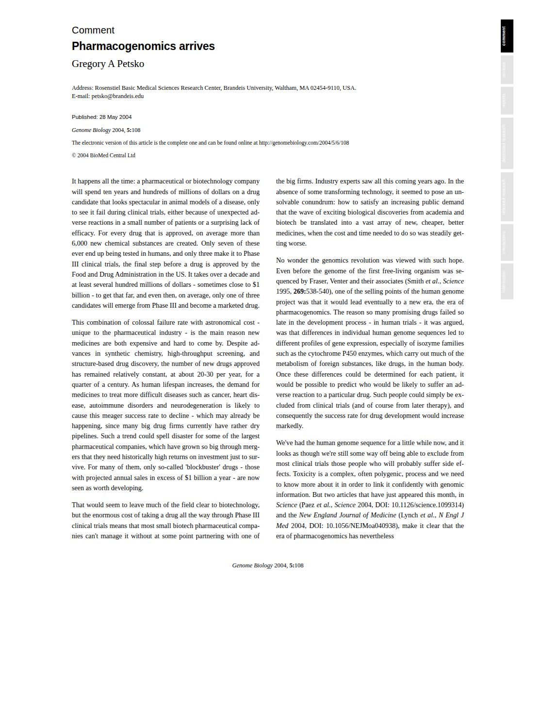comment
reviews
reports
deposited research
refereed research
interactions
information
Comment
Pharmacogenomics arrives
Gregory A Petsko
Address: Rosenstiel Basic Medical Sciences Research Center, Brandeis University, Waltham, MA 02454-9110, USA.
E-mail: petsko@brandeis.edu
Published: 28 May 2004
Genome Biology 2004, 5: 108
The electronic version of this article is the complete one and can be found online at http://genomebiology.com/2004/5/6/108
© 2004 BioMed Central Ltd
It happens all the time: a pharmaceutical or biotechnology company will spend ten years and hundreds of millions of dollars on a drug candidate that looks spectacular in animal models of a disease, only to see it fail during clinical trials, either because of unexpected adverse reactions in a small number of patients or a surprising lack of efficacy. For every drug that is approved, on average more than 6,000 new chemical substances are created. Only seven of these ever end up being tested in humans, and only three make it to Phase III clinical trials, the final step before a drug is approved by the Food and Drug Administration in the US. It takes over a decade and at least several hundred millions of dollars - sometimes close to $1 billion - to get that far, and even then, on average, only one of three candidates will emerge from Phase III and become a marketed drug.
This combination of colossal failure rate with astronomical cost - unique to the pharmaceutical industry - is the main reason new medicines are both expensive and hard to come by. Despite advances in synthetic chemistry, high-throughput screening, and structure-based drug discovery, the number of new drugs approved has remained relatively constant, at about 20-30 per year, for a quarter of a century. As human lifespan increases, the demand for medicines to treat more difficult diseases such as cancer, heart disease, autoimmune disorders and neurodegeneration is likely to cause this meager success rate to decline - which may already be happening, since many big drug firms currently have rather dry pipelines. Such a trend could spell disaster for some of the largest pharmaceutical companies, which have grown so big through mergers that they need historically high returns on investment just to survive. For many of them, only so-called 'blockbuster' drugs - those with projected annual sales in excess of $1 billion a year - are now seen as worth developing.
That would seem to leave much of the field clear to biotechnology, but the enormous cost of taking a drug all the way through Phase III clinical trials means that most small biotech pharmaceutical companies can't manage it without at some point partnering with one of the big firms. Industry experts saw all this coming years ago. In the absence of some transforming technology, it seemed to pose an unsolvable conundrum: how to satisfy an increasing public demand that the wave of exciting biological discoveries from academia and biotech be translated into a vast array of new, cheaper, better medicines, when the cost and time needed to do so was steadily getting worse.
No wonder the genomics revolution was viewed with such hope. Even before the genome of the first free-living organism was sequenced by Fraser, Venter and their associates (Smith et al., Science 1995, 269: 538-540), one of the selling points of the human genome project was that it would lead eventually to a new era, the era of pharmacogenomics. The reason so many promising drugs failed so late in the development process - in human trials - it was argued, was that differences in individual human genome sequences led to different profiles of gene expression, especially of isozyme families such as the cytochrome P450 enzymes, which carry out much of the metabolism of foreign substances, like drugs, in the human body. Once these differences could be determined for each patient, it would be possible to predict who would be likely to suffer an adverse reaction to a particular drug. Such people could simply be excluded from clinical trials (and of course from later therapy), and consequently the success rate for drug development would increase markedly.
We've had the human genome sequence for a little while now, and it looks as though we're still some way off being able to exclude from most clinical trials those people who will probably suffer side effects. Toxicity is a complex, often polygenic, process and we need to know more about it in order to link it confidently with genomic information. But two articles that have just appeared this month, in Science (Paez et al., Science 2004, DOI: 10.1126/science.1099314) and the New England Journal of Medicine (Lynch et al., N Engl J Med 2004, DOI: 10.1056/NEJMoa040938), make it clear that the era of pharmacogenomics has nevertheless
Genome Biology 2004, 5: 108